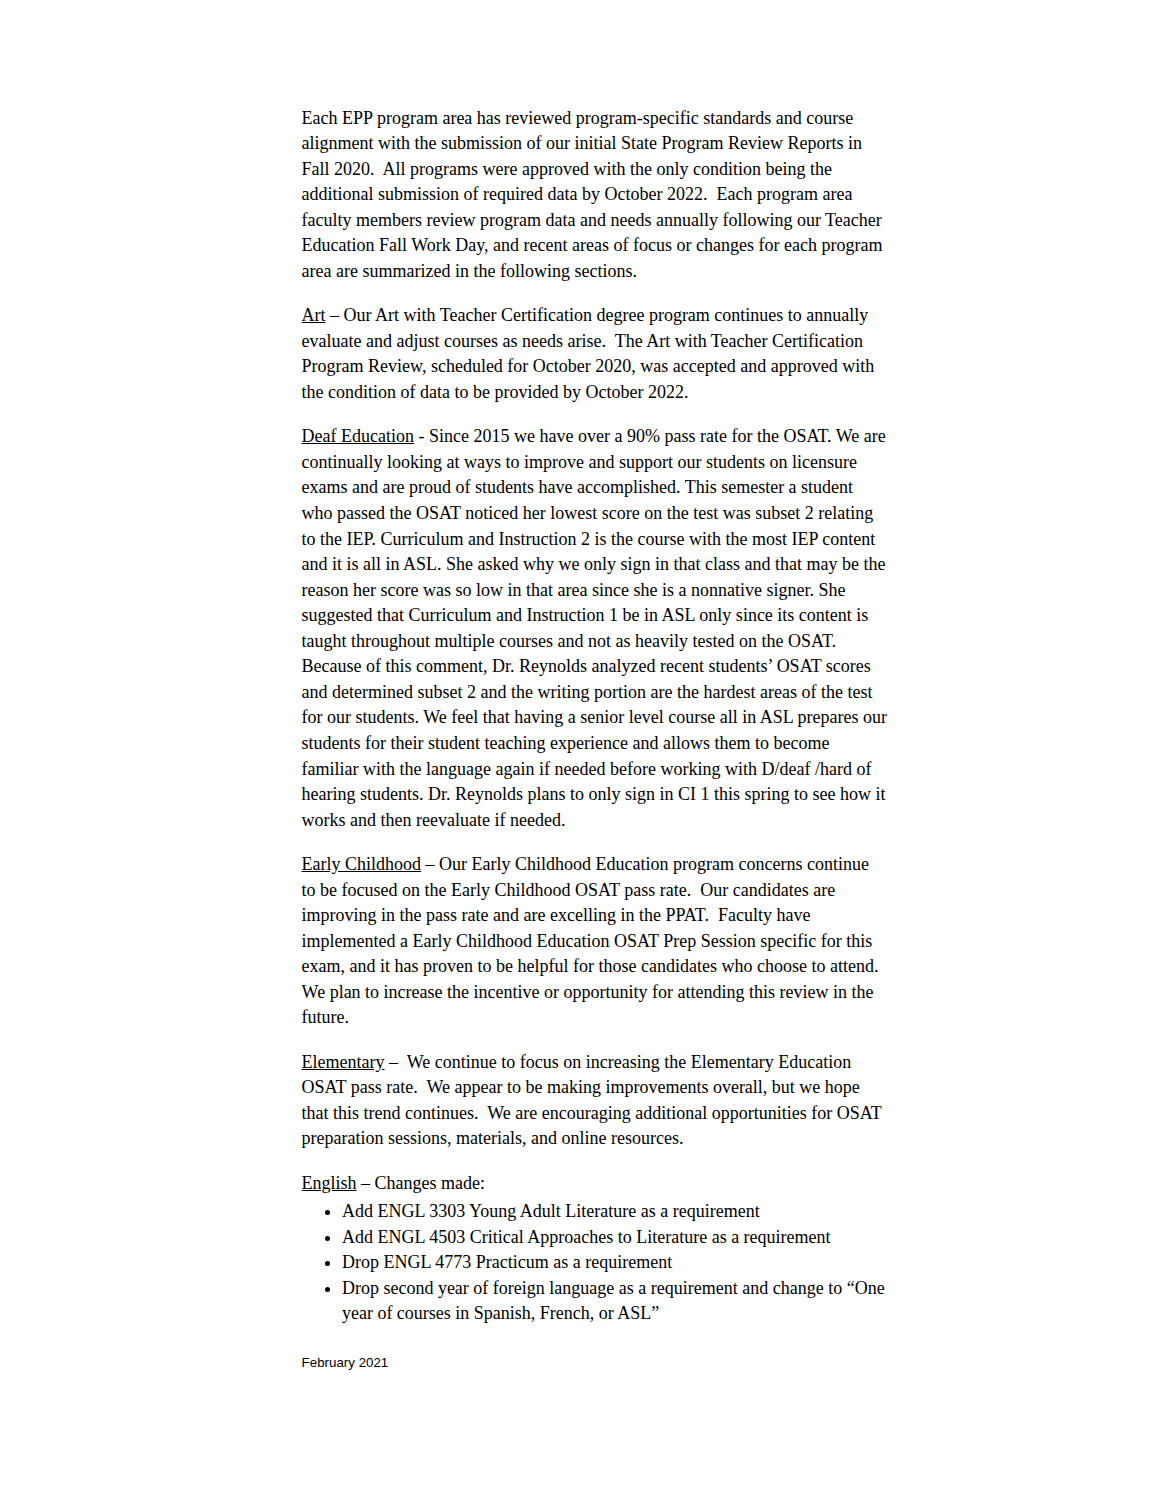Each EPP program area has reviewed program-specific standards and course alignment with the submission of our initial State Program Review Reports in Fall 2020. All programs were approved with the only condition being the additional submission of required data by October 2022. Each program area faculty members review program data and needs annually following our Teacher Education Fall Work Day, and recent areas of focus or changes for each program area are summarized in the following sections.
Art – Our Art with Teacher Certification degree program continues to annually evaluate and adjust courses as needs arise. The Art with Teacher Certification Program Review, scheduled for October 2020, was accepted and approved with the condition of data to be provided by October 2022.
Deaf Education - Since 2015 we have over a 90% pass rate for the OSAT. We are continually looking at ways to improve and support our students on licensure exams and are proud of students have accomplished. This semester a student who passed the OSAT noticed her lowest score on the test was subset 2 relating to the IEP. Curriculum and Instruction 2 is the course with the most IEP content and it is all in ASL. She asked why we only sign in that class and that may be the reason her score was so low in that area since she is a nonnative signer. She suggested that Curriculum and Instruction 1 be in ASL only since its content is taught throughout multiple courses and not as heavily tested on the OSAT. Because of this comment, Dr. Reynolds analyzed recent students’ OSAT scores and determined subset 2 and the writing portion are the hardest areas of the test for our students. We feel that having a senior level course all in ASL prepares our students for their student teaching experience and allows them to become familiar with the language again if needed before working with D/deaf /hard of hearing students. Dr. Reynolds plans to only sign in CI 1 this spring to see how it works and then reevaluate if needed.
Early Childhood – Our Early Childhood Education program concerns continue to be focused on the Early Childhood OSAT pass rate. Our candidates are improving in the pass rate and are excelling in the PPAT. Faculty have implemented a Early Childhood Education OSAT Prep Session specific for this exam, and it has proven to be helpful for those candidates who choose to attend. We plan to increase the incentive or opportunity for attending this review in the future.
Elementary – We continue to focus on increasing the Elementary Education OSAT pass rate. We appear to be making improvements overall, but we hope that this trend continues. We are encouraging additional opportunities for OSAT preparation sessions, materials, and online resources.
English – Changes made:
Add ENGL 3303 Young Adult Literature as a requirement
Add ENGL 4503 Critical Approaches to Literature as a requirement
Drop ENGL 4773 Practicum as a requirement
Drop second year of foreign language as a requirement and change to “One year of courses in Spanish, French, or ASL”
February 2021